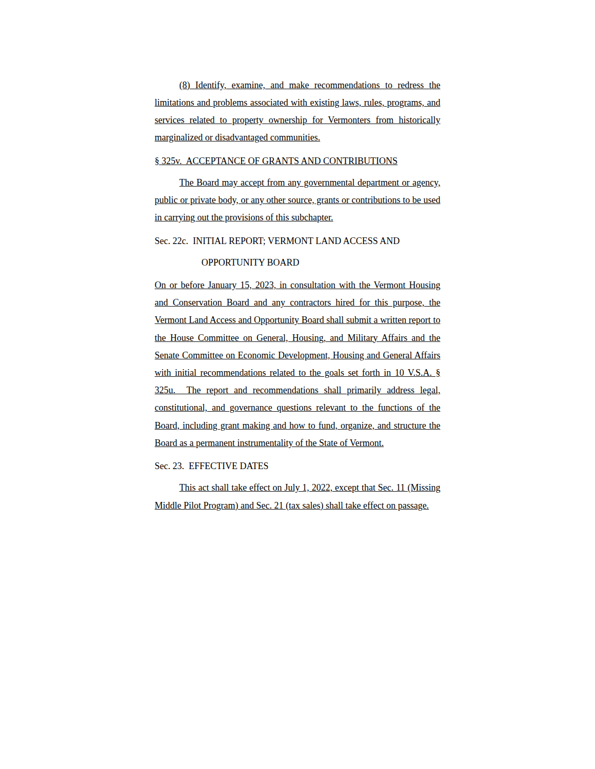(8) Identify, examine, and make recommendations to redress the limitations and problems associated with existing laws, rules, programs, and services related to property ownership for Vermonters from historically marginalized or disadvantaged communities.
§ 325v. ACCEPTANCE OF GRANTS AND CONTRIBUTIONS
The Board may accept from any governmental department or agency, public or private body, or any other source, grants or contributions to be used in carrying out the provisions of this subchapter.
Sec. 22c. INITIAL REPORT; VERMONT LAND ACCESS AND
OPPORTUNITY BOARD
On or before January 15, 2023, in consultation with the Vermont Housing and Conservation Board and any contractors hired for this purpose, the Vermont Land Access and Opportunity Board shall submit a written report to the House Committee on General, Housing, and Military Affairs and the Senate Committee on Economic Development, Housing and General Affairs with initial recommendations related to the goals set forth in 10 V.S.A. § 325u. The report and recommendations shall primarily address legal, constitutional, and governance questions relevant to the functions of the Board, including grant making and how to fund, organize, and structure the Board as a permanent instrumentality of the State of Vermont.
Sec. 23. EFFECTIVE DATES
This act shall take effect on July 1, 2022, except that Sec. 11 (Missing Middle Pilot Program) and Sec. 21 (tax sales) shall take effect on passage.